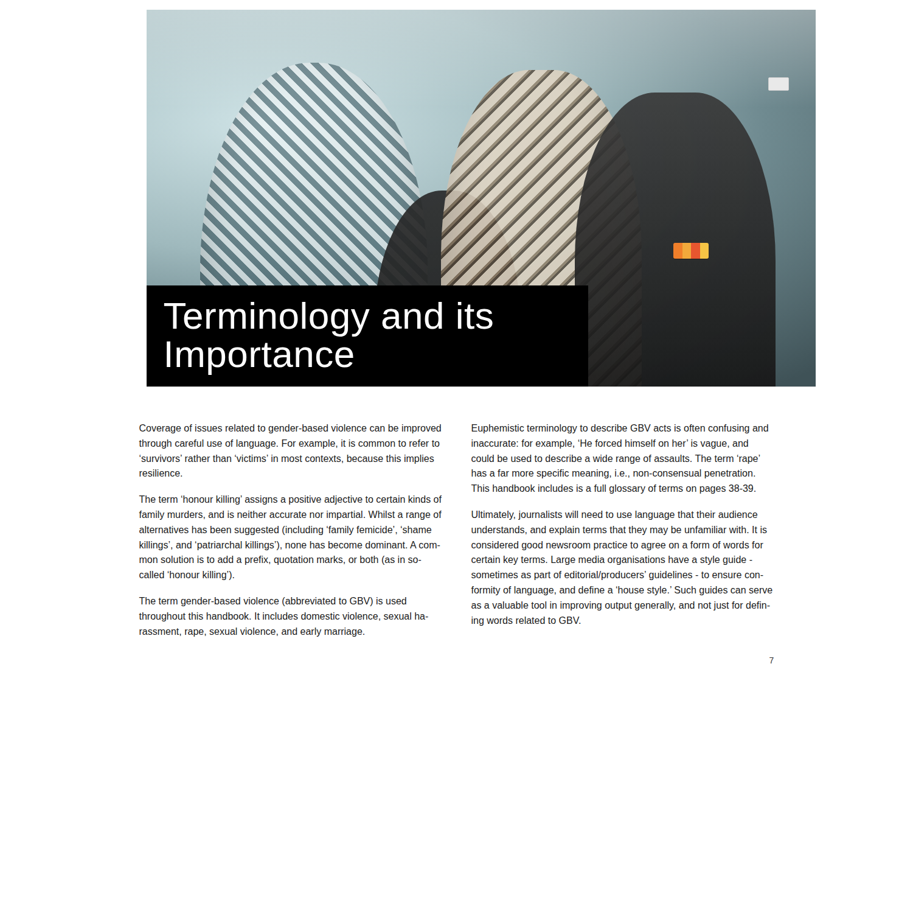Terminology and its Importance
Coverage of issues related to gender-based violence can be improved through careful use of language. For example, it is common to refer to ‘survivors’ rather than ‘victims’ in most contexts, because this implies resilience.
The term ‘honour killing’ assigns a positive adjective to certain kinds of family murders, and is neither accurate nor impartial. Whilst a range of alternatives has been suggested (including ‘family femicide’, ‘shame killings’, and ‘patriarchal killings’), none has become dominant. A common solution is to add a prefix, quotation marks, or both (as in so-called ‘honour killing’).
The term gender-based violence (abbreviated to GBV) is used throughout this handbook. It includes domestic violence, sexual harassment, rape, sexual violence, and early marriage.
Euphemistic terminology to describe GBV acts is often confusing and inaccurate: for example, ‘He forced himself on her’ is vague, and could be used to describe a wide range of assaults. The term ‘rape’ has a far more specific meaning, i.e., non-consensual penetration. This handbook includes is a full glossary of terms on pages 38-39.
Ultimately, journalists will need to use language that their audience understands, and explain terms that they may be unfamiliar with. It is considered good newsroom practice to agree on a form of words for certain key terms. Large media organisations have a style guide - sometimes as part of editorial/producers’ guidelines - to ensure conformity of language, and define a ‘house style.’ Such guides can serve as a valuable tool in improving output generally, and not just for defining words related to GBV.
7